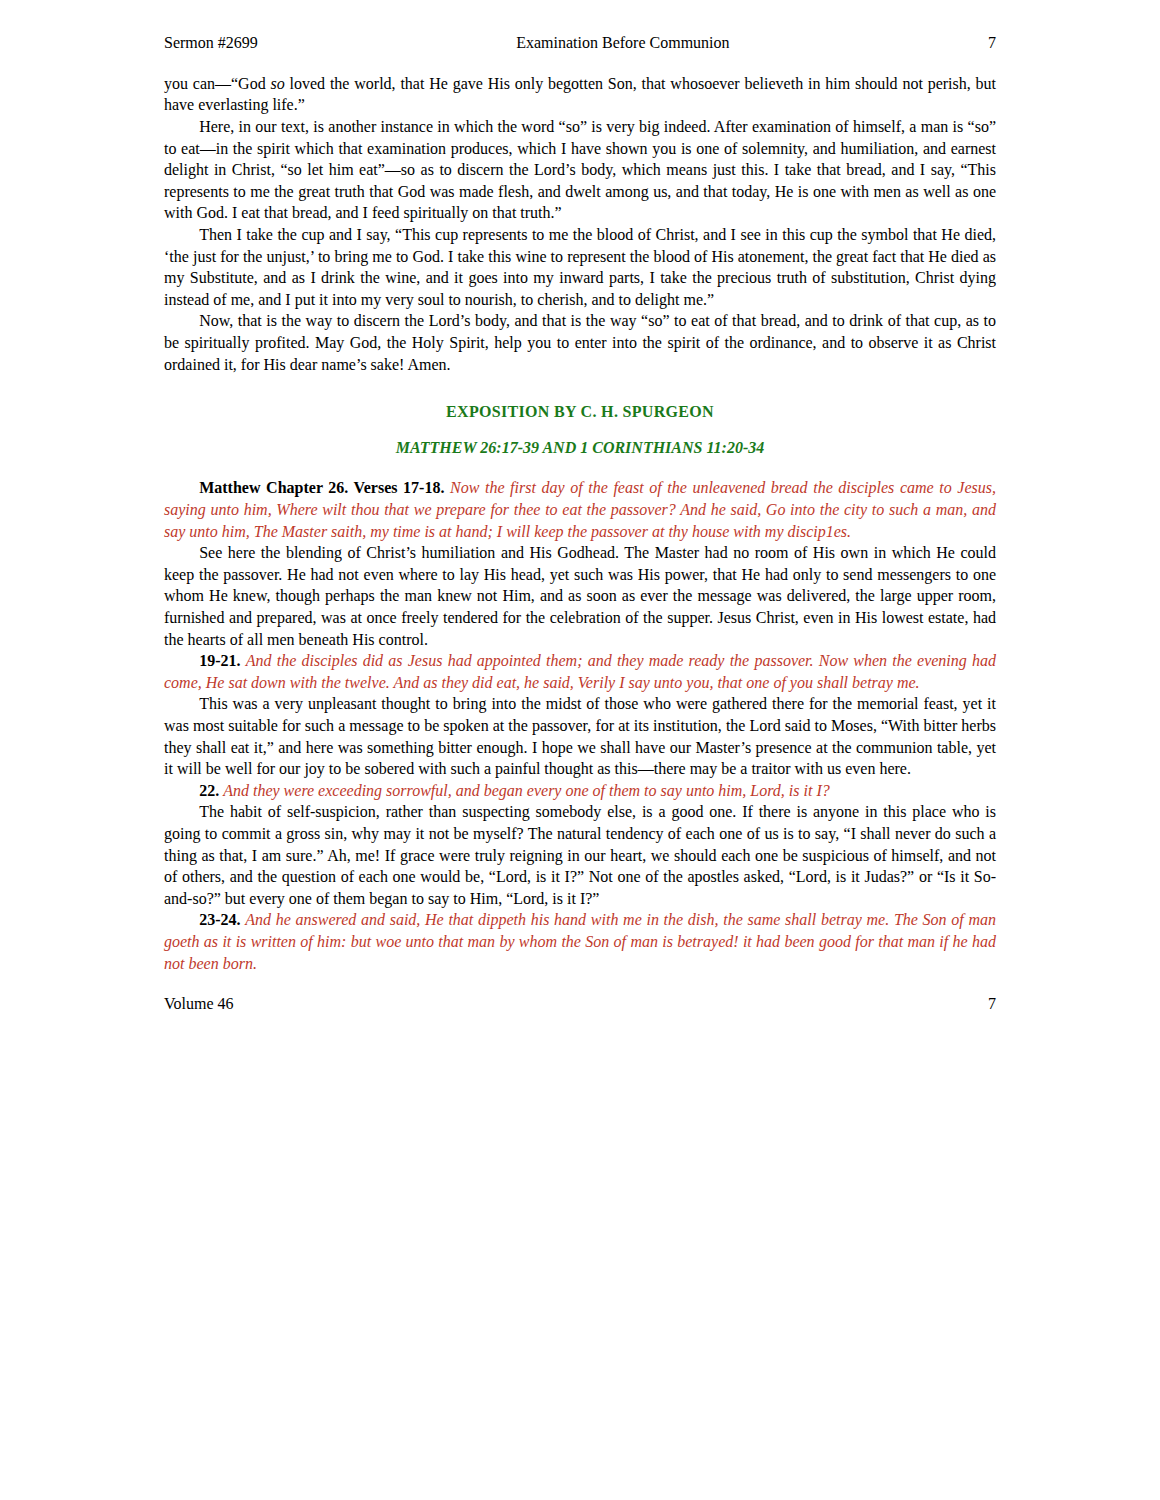Sermon #2699
Examination Before Communion
7
you can—“God so loved the world, that He gave His only begotten Son, that whosoever believeth in him should not perish, but have everlasting life.”
Here, in our text, is another instance in which the word “so” is very big indeed. After examination of himself, a man is “so” to eat—in the spirit which that examination produces, which I have shown you is one of solemnity, and humiliation, and earnest delight in Christ, “so let him eat”—so as to discern the Lord’s body, which means just this. I take that bread, and I say, “This represents to me the great truth that God was made flesh, and dwelt among us, and that today, He is one with men as well as one with God. I eat that bread, and I feed spiritually on that truth.”
Then I take the cup and I say, “This cup represents to me the blood of Christ, and I see in this cup the symbol that He died, ‘the just for the unjust,’ to bring me to God. I take this wine to represent the blood of His atonement, the great fact that He died as my Substitute, and as I drink the wine, and it goes into my inward parts, I take the precious truth of substitution, Christ dying instead of me, and I put it into my very soul to nourish, to cherish, and to delight me.”
Now, that is the way to discern the Lord’s body, and that is the way “so” to eat of that bread, and to drink of that cup, as to be spiritually profited. May God, the Holy Spirit, help you to enter into the spirit of the ordinance, and to observe it as Christ ordained it, for His dear name’s sake! Amen.
EXPOSITION BY C. H. SPURGEON
MATTHEW 26:17-39 AND 1 CORINTHIANS 11:20-34
Matthew Chapter 26. Verses 17-18. Now the first day of the feast of the unleavened bread the disciples came to Jesus, saying unto him, Where wilt thou that we prepare for thee to eat the passover? And he said, Go into the city to such a man, and say unto him, The Master saith, my time is at hand; I will keep the passover at thy house with my discip1es.
See here the blending of Christ’s humiliation and His Godhead. The Master had no room of His own in which He could keep the passover. He had not even where to lay His head, yet such was His power, that He had only to send messengers to one whom He knew, though perhaps the man knew not Him, and as soon as ever the message was delivered, the large upper room, furnished and prepared, was at once freely tendered for the celebration of the supper. Jesus Christ, even in His lowest estate, had the hearts of all men beneath His control.
19-21. And the disciples did as Jesus had appointed them; and they made ready the passover. Now when the evening had come, He sat down with the twelve. And as they did eat, he said, Verily I say unto you, that one of you shall betray me.
This was a very unpleasant thought to bring into the midst of those who were gathered there for the memorial feast, yet it was most suitable for such a message to be spoken at the passover, for at its institution, the Lord said to Moses, “With bitter herbs they shall eat it,” and here was something bitter enough. I hope we shall have our Master’s presence at the communion table, yet it will be well for our joy to be sobered with such a painful thought as this—there may be a traitor with us even here.
22. And they were exceeding sorrowful, and began every one of them to say unto him, Lord, is it I?
The habit of self-suspicion, rather than suspecting somebody else, is a good one. If there is anyone in this place who is going to commit a gross sin, why may it not be myself? The natural tendency of each one of us is to say, “I shall never do such a thing as that, I am sure.” Ah, me! If grace were truly reigning in our heart, we should each one be suspicious of himself, and not of others, and the question of each one would be, “Lord, is it I?” Not one of the apostles asked, “Lord, is it Judas?” or “Is it So-and-so?” but every one of them began to say to Him, “Lord, is it I?”
23-24. And he answered and said, He that dippeth his hand with me in the dish, the same shall betray me. The Son of man goeth as it is written of him: but woe unto that man by whom the Son of man is betrayed! it had been good for that man if he had not been born.
Volume 46
7